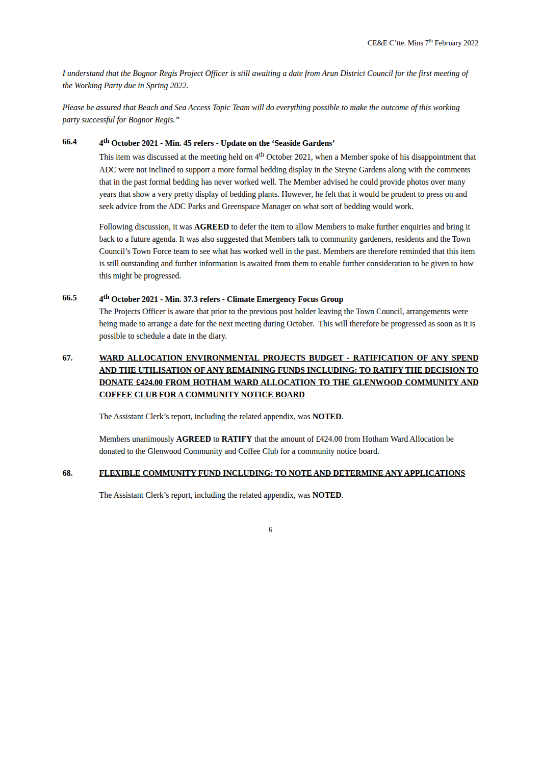CE&E C’tte. Mins 7th February 2022
I understand that the Bognor Regis Project Officer is still awaiting a date from Arun District Council for the first meeting of the Working Party due in Spring 2022.
Please be assured that Beach and Sea Access Topic Team will do everything possible to make the outcome of this working party successful for Bognor Regis.”
66.4
4th October 2021 - Min. 45 refers - Update on the ‘Seaside Gardens’
This item was discussed at the meeting held on 4th October 2021, when a Member spoke of his disappointment that ADC were not inclined to support a more formal bedding display in the Steyne Gardens along with the comments that in the past formal bedding has never worked well. The Member advised he could provide photos over many years that show a very pretty display of bedding plants. However, he felt that it would be prudent to press on and seek advice from the ADC Parks and Greenspace Manager on what sort of bedding would work.
Following discussion, it was AGREED to defer the item to allow Members to make further enquiries and bring it back to a future agenda. It was also suggested that Members talk to community gardeners, residents and the Town Council’s Town Force team to see what has worked well in the past. Members are therefore reminded that this item is still outstanding and further information is awaited from them to enable further consideration to be given to how this might be progressed.
66.5
4th October 2021 - Min. 37.3 refers - Climate Emergency Focus Group
The Projects Officer is aware that prior to the previous post holder leaving the Town Council, arrangements were being made to arrange a date for the next meeting during October. This will therefore be progressed as soon as it is possible to schedule a date in the diary.
67.
WARD ALLOCATION ENVIRONMENTAL PROJECTS BUDGET - RATIFICATION OF ANY SPEND AND THE UTILISATION OF ANY REMAINING FUNDS INCLUDING: TO RATIFY THE DECISION TO DONATE £424.00 FROM HOTHAM WARD ALLOCATION TO THE GLENWOOD COMMUNITY AND COFFEE CLUB FOR A COMMUNITY NOTICE BOARD
The Assistant Clerk’s report, including the related appendix, was NOTED.
Members unanimously AGREED to RATIFY that the amount of £424.00 from Hotham Ward Allocation be donated to the Glenwood Community and Coffee Club for a community notice board.
68.
FLEXIBLE COMMUNITY FUND INCLUDING: TO NOTE AND DETERMINE ANY APPLICATIONS
The Assistant Clerk’s report, including the related appendix, was NOTED.
6